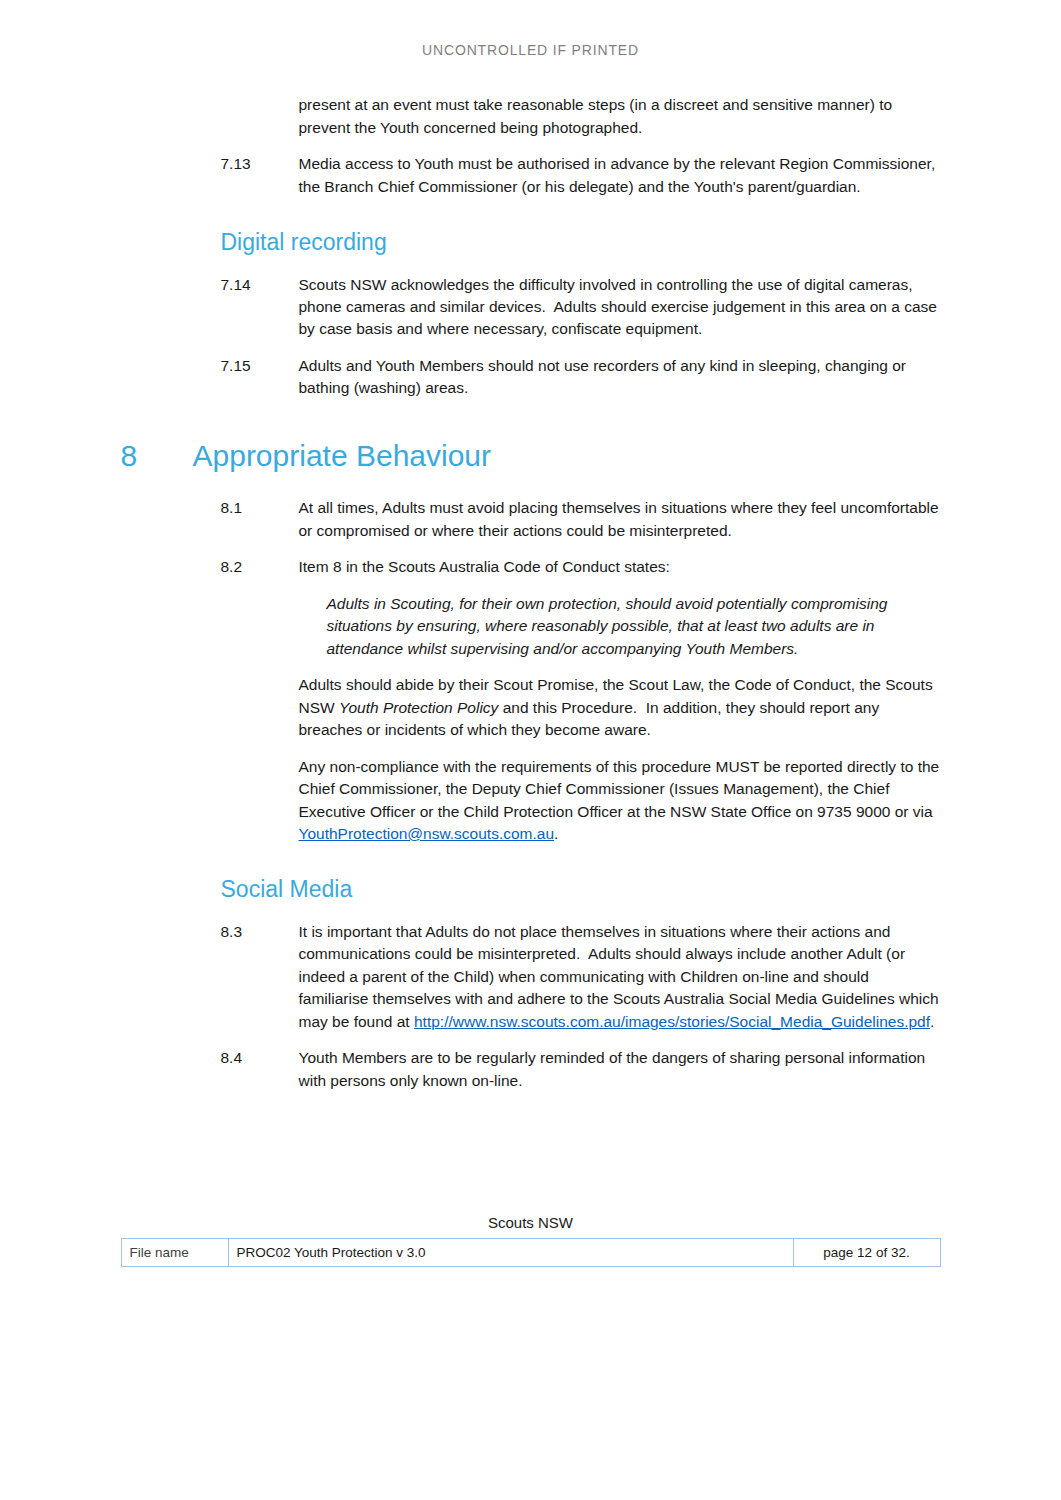UNCONTROLLED IF PRINTED
present at an event must take reasonable steps (in a discreet and sensitive manner) to prevent the Youth concerned being photographed.
7.13
Media access to Youth must be authorised in advance by the relevant Region Commissioner, the Branch Chief Commissioner (or his delegate) and the Youth's parent/guardian.
Digital recording
7.14
Scouts NSW acknowledges the difficulty involved in controlling the use of digital cameras, phone cameras and similar devices. Adults should exercise judgement in this area on a case by case basis and where necessary, confiscate equipment.
7.15
Adults and Youth Members should not use recorders of any kind in sleeping, changing or bathing (washing) areas.
8 Appropriate Behaviour
8.1
At all times, Adults must avoid placing themselves in situations where they feel uncomfortable or compromised or where their actions could be misinterpreted.
8.2
Item 8 in the Scouts Australia Code of Conduct states:
Adults in Scouting, for their own protection, should avoid potentially compromising situations by ensuring, where reasonably possible, that at least two adults are in attendance whilst supervising and/or accompanying Youth Members.
Adults should abide by their Scout Promise, the Scout Law, the Code of Conduct, the Scouts NSW Youth Protection Policy and this Procedure. In addition, they should report any breaches or incidents of which they become aware.
Any non-compliance with the requirements of this procedure MUST be reported directly to the Chief Commissioner, the Deputy Chief Commissioner (Issues Management), the Chief Executive Officer or the Child Protection Officer at the NSW State Office on 9735 9000 or via YouthProtection@nsw.scouts.com.au.
Social Media
8.3
It is important that Adults do not place themselves in situations where their actions and communications could be misinterpreted. Adults should always include another Adult (or indeed a parent of the Child) when communicating with Children on-line and should familiarise themselves with and adhere to the Scouts Australia Social Media Guidelines which may be found at http://www.nsw.scouts.com.au/images/stories/Social_Media_Guidelines.pdf.
8.4
Youth Members are to be regularly reminded of the dangers of sharing personal information with persons only known on-line.
Scouts NSW
| File name | PROC02 Youth Protection v 3.0 | page 12 of 32. |